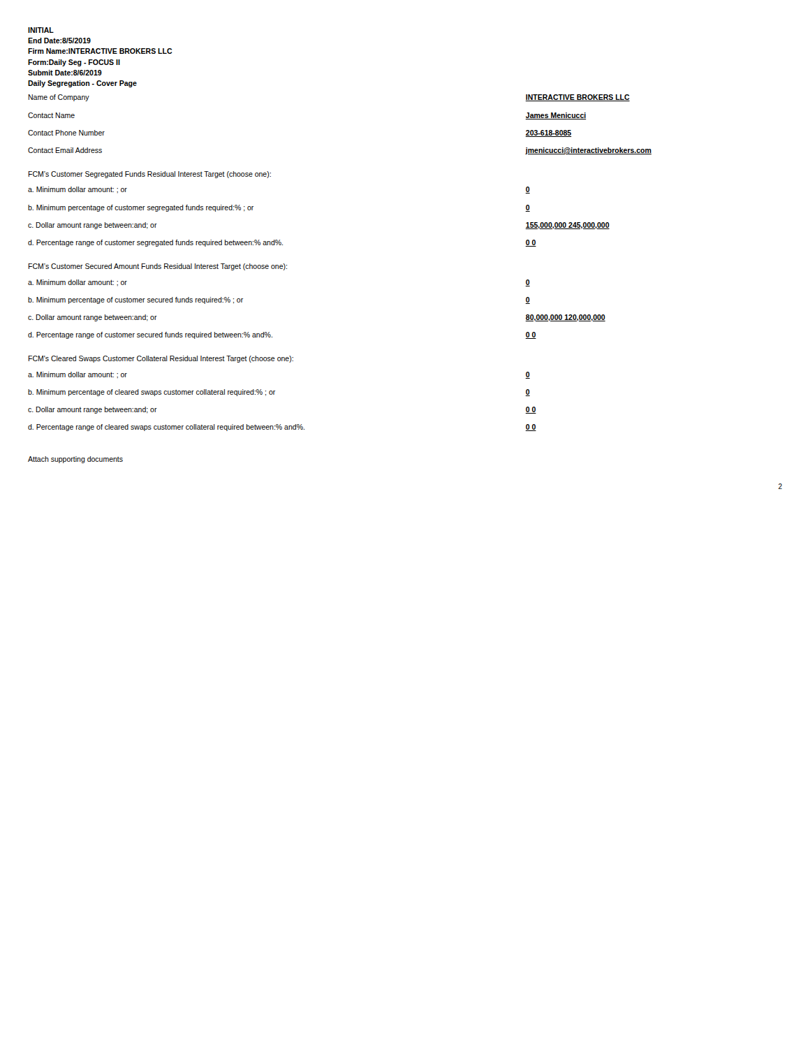INITIAL
End Date:8/5/2019
Firm Name:INTERACTIVE BROKERS LLC
Form:Daily Seg - FOCUS II
Submit Date:8/6/2019
Daily Segregation - Cover Page
| Name of Company | INTERACTIVE BROKERS LLC |
| Contact Name | James Menicucci |
| Contact Phone Number | 203-618-8085 |
| Contact Email Address | jmenicucci@interactivebrokers.com |
FCM’s Customer Segregated Funds Residual Interest Target (choose one):
| a. Minimum dollar amount: ; or | 0 |
| b. Minimum percentage of customer segregated funds required:% ; or | 0 |
| c. Dollar amount range between:and; or | 155,000,000 245,000,000 |
| d. Percentage range of customer segregated funds required between:% and%. | 0 0 |
FCM’s Customer Secured Amount Funds Residual Interest Target (choose one):
| a. Minimum dollar amount: ; or | 0 |
| b. Minimum percentage of customer secured funds required:% ; or | 0 |
| c. Dollar amount range between:and; or | 80,000,000 120,000,000 |
| d. Percentage range of customer secured funds required between:% and%. | 0 0 |
FCM's Cleared Swaps Customer Collateral Residual Interest Target (choose one):
| a. Minimum dollar amount: ; or | 0 |
| b. Minimum percentage of cleared swaps customer collateral required:% ; or | 0 |
| c. Dollar amount range between:and; or | 0 0 |
| d. Percentage range of cleared swaps customer collateral required between:% and%. | 0 0 |
Attach supporting documents
2